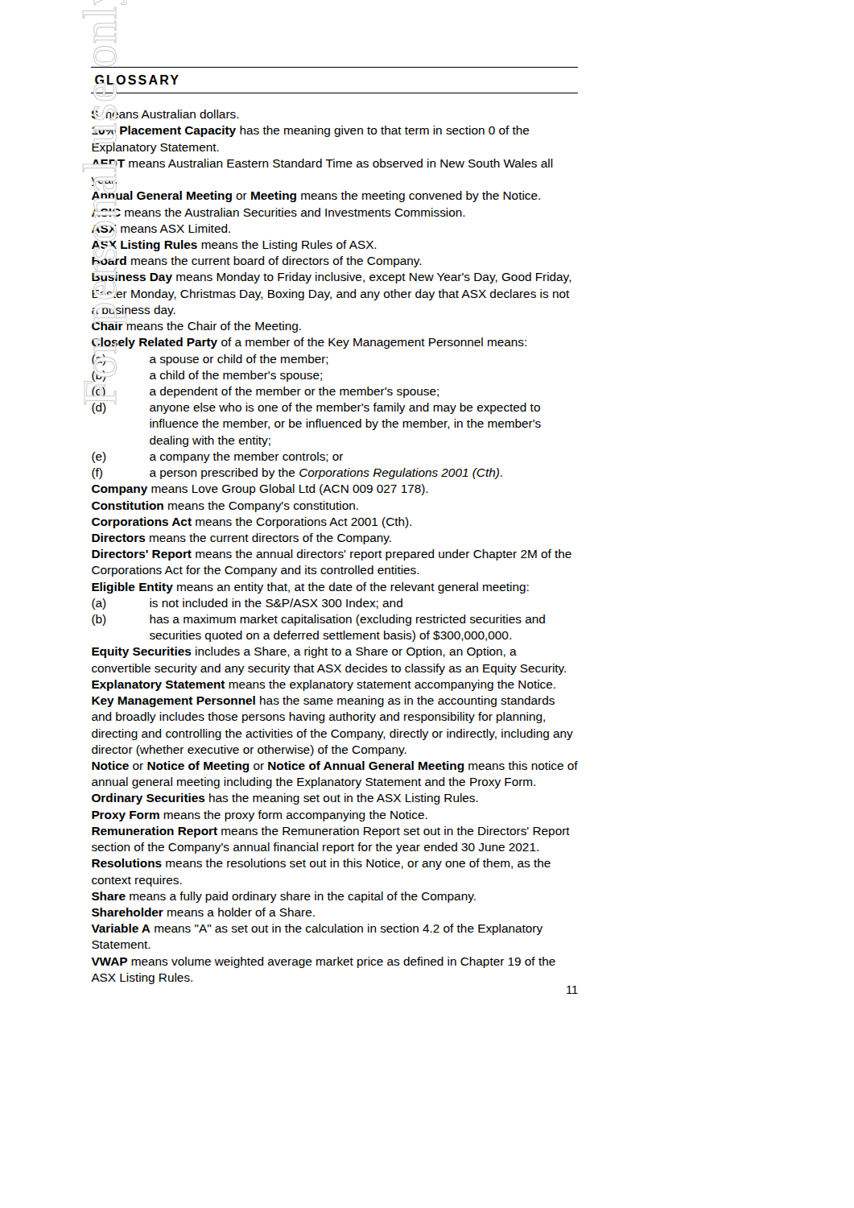For personal use only
Glossary
$ means Australian dollars.
10% Placement Capacity has the meaning given to that term in section 0 of the Explanatory Statement.
AEDT means Australian Eastern Standard Time as observed in New South Wales all year.
Annual General Meeting or Meeting means the meeting convened by the Notice.
ASIC means the Australian Securities and Investments Commission.
ASX means ASX Limited.
ASX Listing Rules means the Listing Rules of ASX.
Board means the current board of directors of the Company.
Business Day means Monday to Friday inclusive, except New Year's Day, Good Friday, Easter Monday, Christmas Day, Boxing Day, and any other day that ASX declares is not a business day.
Chair means the Chair of the Meeting.
Closely Related Party of a member of the Key Management Personnel means:
(a) a spouse or child of the member;
(b) a child of the member's spouse;
(c) a dependent of the member or the member's spouse;
(d) anyone else who is one of the member's family and may be expected to influence the member, or be influenced by the member, in the member's dealing with the entity;
(e) a company the member controls; or
(f) a person prescribed by the Corporations Regulations 2001 (Cth).
Company means Love Group Global Ltd (ACN 009 027 178).
Constitution means the Company's constitution.
Corporations Act means the Corporations Act 2001 (Cth).
Directors means the current directors of the Company.
Directors' Report means the annual directors' report prepared under Chapter 2M of the Corporations Act for the Company and its controlled entities.
Eligible Entity means an entity that, at the date of the relevant general meeting:
(a) is not included in the S&P/ASX 300 Index; and
(b) has a maximum market capitalisation (excluding restricted securities and securities quoted on a deferred settlement basis) of $300,000,000.
Equity Securities includes a Share, a right to a Share or Option, an Option, a convertible security and any security that ASX decides to classify as an Equity Security.
Explanatory Statement means the explanatory statement accompanying the Notice.
Key Management Personnel has the same meaning as in the accounting standards and broadly includes those persons having authority and responsibility for planning, directing and controlling the activities of the Company, directly or indirectly, including any director (whether executive or otherwise) of the Company.
Notice or Notice of Meeting or Notice of Annual General Meeting means this notice of annual general meeting including the Explanatory Statement and the Proxy Form.
Ordinary Securities has the meaning set out in the ASX Listing Rules.
Proxy Form means the proxy form accompanying the Notice.
Remuneration Report means the Remuneration Report set out in the Directors' Report section of the Company's annual financial report for the year ended 30 June 2021.
Resolutions means the resolutions set out in this Notice, or any one of them, as the context requires.
Share means a fully paid ordinary share in the capital of the Company.
Shareholder means a holder of a Share.
Variable A means "A" as set out in the calculation in section 4.2 of the Explanatory Statement.
VWAP means volume weighted average market price as defined in Chapter 19 of the ASX Listing Rules.
11